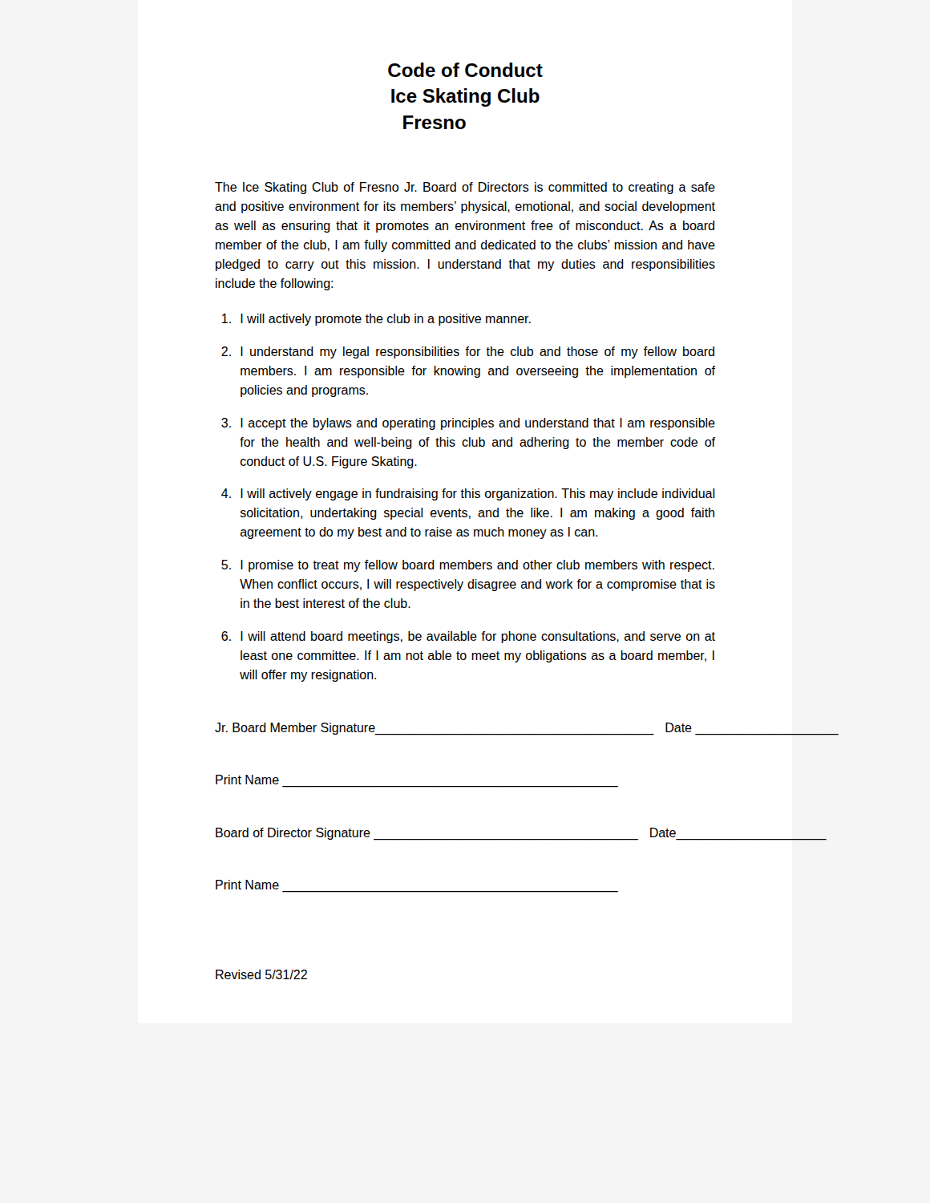Code of Conduct Ice Skating Club Fresno
The Ice Skating Club of Fresno Jr. Board of Directors is committed to creating a safe and positive environment for its members’ physical, emotional, and social development as well as ensuring that it promotes an environment free of misconduct. As a board member of the club, I am fully committed and dedicated to the clubs’ mission and have pledged to carry out this mission. I understand that my duties and responsibilities include the following:
I will actively promote the club in a positive manner.
I understand my legal responsibilities for the club and those of my fellow board members. I am responsible for knowing and overseeing the implementation of policies and programs.
I accept the bylaws and operating principles and understand that I am responsible for the health and well-being of this club and adhering to the member code of conduct of U.S. Figure Skating.
I will actively engage in fundraising for this organization. This may include individual solicitation, undertaking special events, and the like. I am making a good faith agreement to do my best and to raise as much money as I can.
I promise to treat my fellow board members and other club members with respect. When conflict occurs, I will respectively disagree and work for a compromise that is in the best interest of the club.
I will attend board meetings, be available for phone consultations, and serve on at least one committee. If I am not able to meet my obligations as a board member, I will offer my resignation.
Jr. Board Member Signature_______________________________________ Date ____________________
Print Name _______________________________________________
Board of Director Signature _____________________________________ Date_____________________
Print Name _______________________________________________
Revised 5/31/22